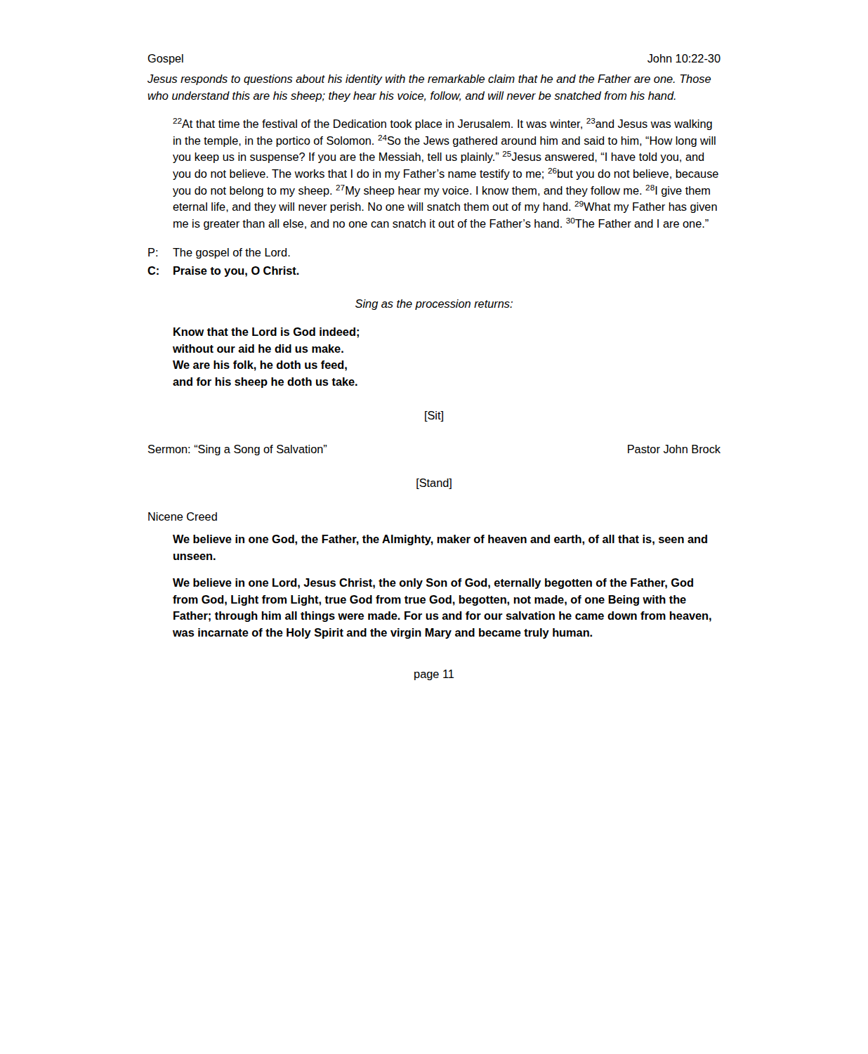Gospel John 10:22-30
Jesus responds to questions about his identity with the remarkable claim that he and the Father are one. Those who understand this are his sheep; they hear his voice, follow, and will never be snatched from his hand.
22At that time the festival of the Dedication took place in Jerusalem. It was winter, 23and Jesus was walking in the temple, in the portico of Solomon. 24So the Jews gathered around him and said to him, “How long will you keep us in suspense? If you are the Messiah, tell us plainly.” 25Jesus answered, “I have told you, and you do not believe. The works that I do in my Father’s name testify to me; 26but you do not believe, because you do not belong to my sheep. 27My sheep hear my voice. I know them, and they follow me. 28I give them eternal life, and they will never perish. No one will snatch them out of my hand. 29What my Father has given me is greater than all else, and no one can snatch it out of the Father’s hand. 30The Father and I are one.”
P: The gospel of the Lord.
C: Praise to you, O Christ.
Sing as the procession returns:
Know that the Lord is God indeed;
without our aid he did us make.
We are his folk, he doth us feed,
and for his sheep he doth us take.
[Sit]
Sermon: “Sing a Song of Salvation” Pastor John Brock
[Stand]
Nicene Creed
We believe in one God, the Father, the Almighty, maker of heaven and earth, of all that is, seen and unseen.
We believe in one Lord, Jesus Christ, the only Son of God, eternally begotten of the Father, God from God, Light from Light, true God from true God, begotten, not made, of one Being with the Father; through him all things were made. For us and for our salvation he came down from heaven, was incarnate of the Holy Spirit and the virgin Mary and became truly human.
page 11